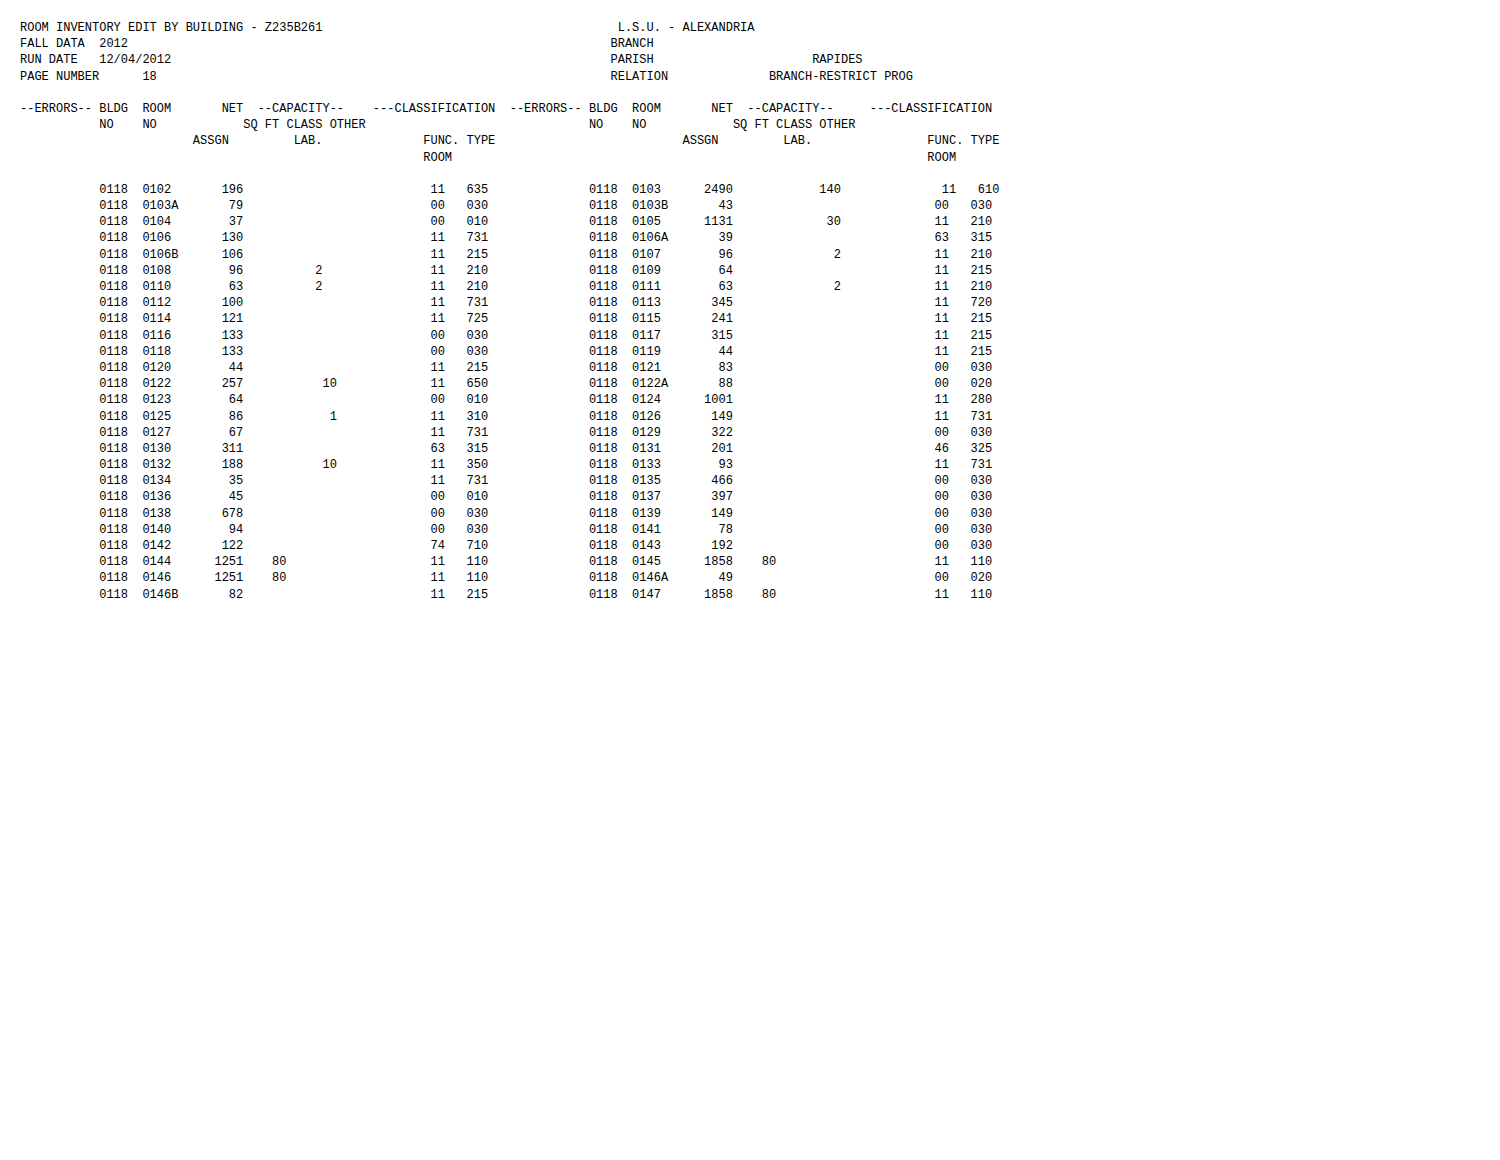ROOM INVENTORY EDIT BY BUILDING - Z235B261                                         L.S.U. - ALEXANDRIA
FALL DATA  2012                                                                   BRANCH
RUN DATE   12/04/2012                                                             PARISH                      RAPIDES
PAGE NUMBER      18                                                               RELATION              BRANCH-RESTRICT PROG

--ERRORS-- BLDG  ROOM       NET  --CAPACITY--    ---CLASSIFICATION  --ERRORS-- BLDG  ROOM       NET  --CAPACITY--     ---CLASSIFICATION
           NO    NO            SQ FT CLASS OTHER                               NO    NO            SQ FT CLASS OTHER
                        ASSGN         LAB.              FUNC. TYPE                          ASSGN         LAB.                FUNC. TYPE
                                                        ROOM                                                                  ROOM

           0118  0102       196                          11   635              0118  0103      2490            140              11   610
           0118  0103A       79                          00   030              0118  0103B       43                            00   030
           0118  0104        37                          00   010              0118  0105      1131             30             11   210
           0118  0106       130                          11   731              0118  0106A       39                            63   315
           0118  0106B      106                          11   215              0118  0107        96              2             11   210
           0118  0108        96          2               11   210              0118  0109        64                            11   215
           0118  0110        63          2               11   210              0118  0111        63              2             11   210
           0118  0112       100                          11   731              0118  0113       345                            11   720
           0118  0114       121                          11   725              0118  0115       241                            11   215
           0118  0116       133                          00   030              0118  0117       315                            11   215
           0118  0118       133                          00   030              0118  0119        44                            11   215
           0118  0120        44                          11   215              0118  0121        83                            00   030
           0118  0122       257           10             11   650              0118  0122A       88                            00   020
           0118  0123        64                          00   010              0118  0124      1001                            11   280
           0118  0125        86            1             11   310              0118  0126       149                            11   731
           0118  0127        67                          11   731              0118  0129       322                            00   030
           0118  0130       311                          63   315              0118  0131       201                            46   325
           0118  0132       188           10             11   350              0118  0133        93                            11   731
           0118  0134        35                          11   731              0118  0135       466                            00   030
           0118  0136        45                          00   010              0118  0137       397                            00   030
           0118  0138       678                          00   030              0118  0139       149                            00   030
           0118  0140        94                          00   030              0118  0141        78                            00   030
           0118  0142       122                          74   710              0118  0143       192                            00   030
           0118  0144      1251    80                    11   110              0118  0145      1858    80                      11   110
           0118  0146      1251    80                    11   110              0118  0146A       49                            00   020
           0118  0146B       82                          11   215              0118  0147      1858    80                      11   110